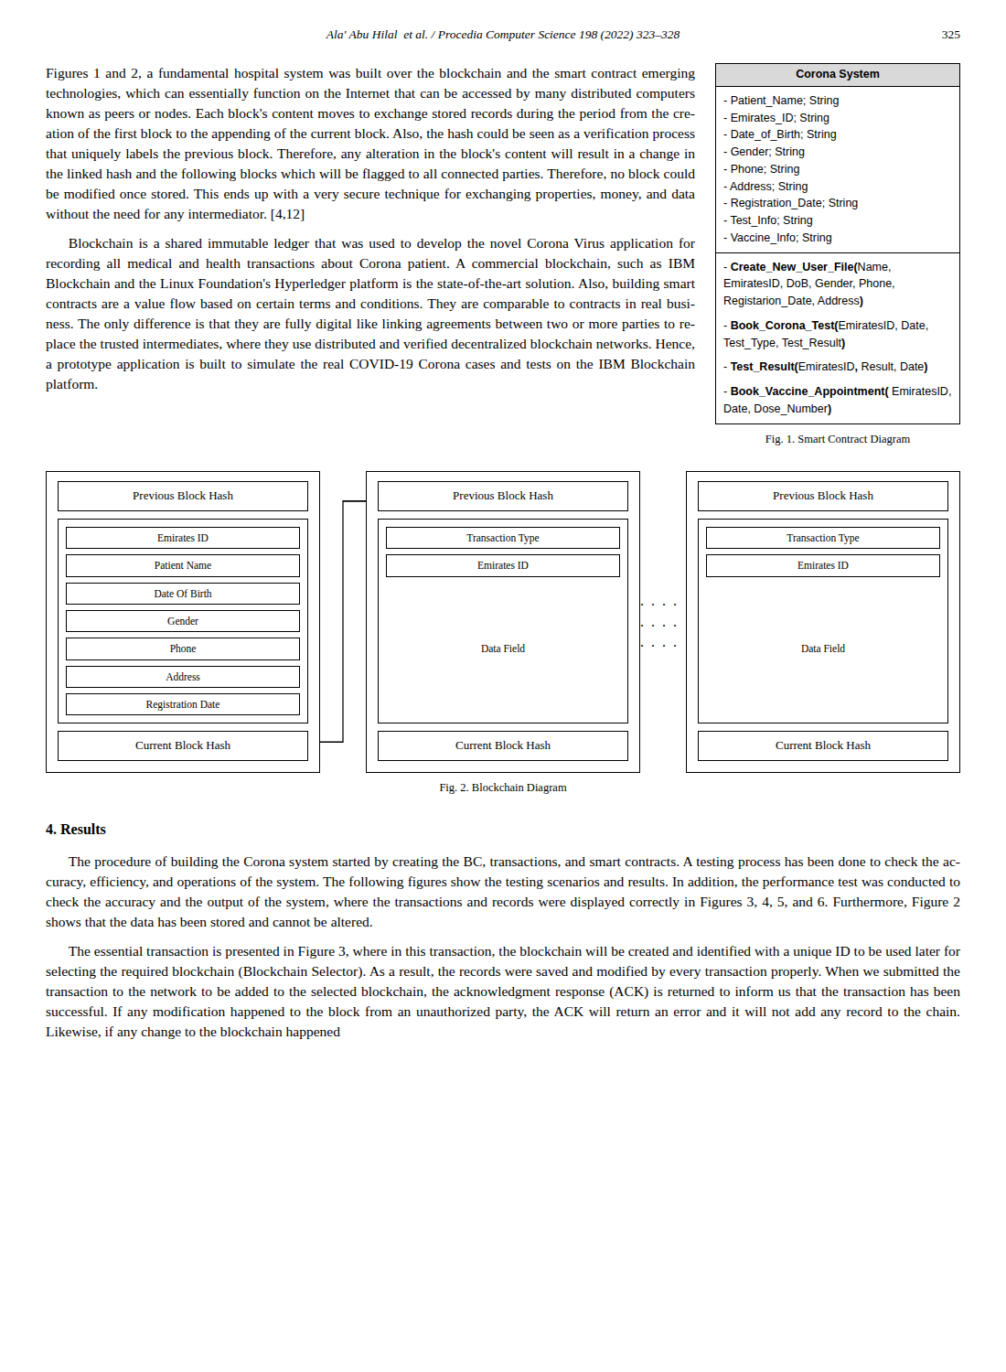Ala' Abu Hilal et al. / Procedia Computer Science 198 (2022) 323–328 325
Figures 1 and 2, a fundamental hospital system was built over the blockchain and the smart contract emerging technologies, which can essentially function on the Internet that can be accessed by many distributed computers known as peers or nodes. Each block's content moves to exchange stored records during the period from the creation of the first block to the appending of the current block. Also, the hash could be seen as a verification process that uniquely labels the previous block. Therefore, any alteration in the block's content will result in a change in the linked hash and the following blocks which will be flagged to all connected parties. Therefore, no block could be modified once stored. This ends up with a very secure technique for exchanging properties, money, and data without the need for any intermediator. [4,12]
Blockchain is a shared immutable ledger that was used to develop the novel Corona Virus application for recording all medical and health transactions about Corona patient. A commercial blockchain, such as IBM Blockchain and the Linux Foundation's Hyperledger platform is the state-of-the-art solution. Also, building smart contracts are a value flow based on certain terms and conditions. They are comparable to contracts in real business. The only difference is that they are fully digital like linking agreements between two or more parties to replace the trusted intermediates, where they use distributed and verified decentralized blockchain networks. Hence, a prototype application is built to simulate the real COVID-19 Corona cases and tests on the IBM Blockchain platform.
Corona System
- Patient_Name; String
- Emirates_ID; String
- Date_of_Birth; String
- Gender; String
- Phone; String
- Address; String
- Registration_Date; String
- Test_Info; String
- Vaccine_Info; String
- Create_New_User_File(Name, EmiratesID, DoB, Gender, Phone, Registarion_Date, Address)
- Book_Corona_Test(EmiratesID, Date, Test_Type, Test_Result)
- Test_Result(EmiratesID, Result, Date)
- Book_Vaccine_Appointment( EmiratesID, Date, Dose_Number)
Fig. 1. Smart Contract Diagram
Previous Block Hash
Emirates ID
Patient Name
Date Of Birth
Gender
Phone
Address
Registration Date
Current Block Hash
Previous Block Hash
Transaction Type
Emirates ID
Data Field
Current Block Hash
. . . . . . . . . . . .
Previous Block Hash
Transaction Type
Emirates ID
Data Field
Current Block Hash
Fig. 2. Blockchain Diagram
4. Results
The procedure of building the Corona system started by creating the BC, transactions, and smart contracts. A testing process has been done to check the accuracy, efficiency, and operations of the system. The following figures show the testing scenarios and results. In addition, the performance test was conducted to check the accuracy and the output of the system, where the transactions and records were displayed correctly in Figures 3, 4, 5, and 6. Furthermore, Figure 2 shows that the data has been stored and cannot be altered.
The essential transaction is presented in Figure 3, where in this transaction, the blockchain will be created and identified with a unique ID to be used later for selecting the required blockchain (Blockchain Selector). As a result, the records were saved and modified by every transaction properly. When we submitted the transaction to the network to be added to the selected blockchain, the acknowledgment response (ACK) is returned to inform us that the transaction has been successful. If any modification happened to the block from an unauthorized party, the ACK will return an error and it will not add any record to the chain. Likewise, if any change to the blockchain happened